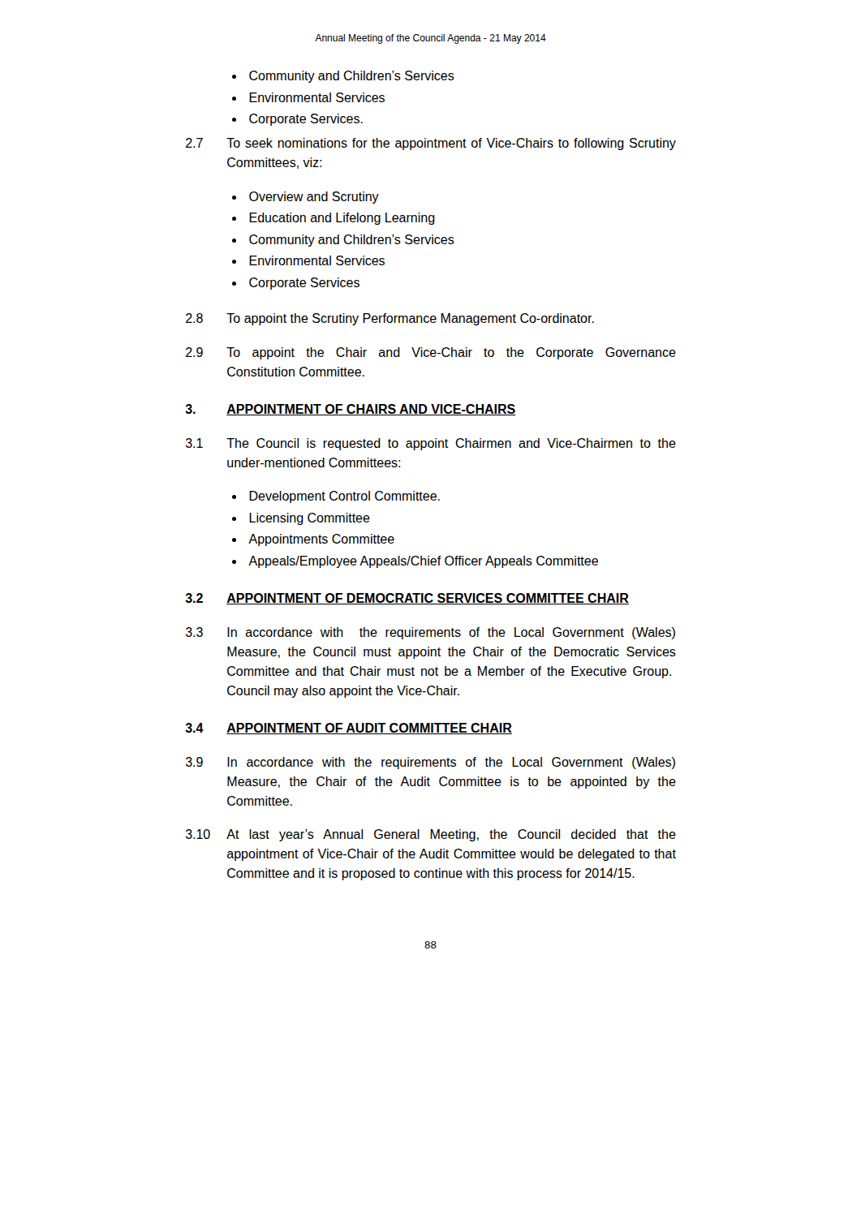Annual Meeting of the Council Agenda - 21 May 2014
Community and Children’s Services
Environmental Services
Corporate Services.
2.7
To seek nominations for the appointment of Vice-Chairs to following Scrutiny Committees, viz:
Overview and Scrutiny
Education and Lifelong Learning
Community and Children’s Services
Environmental Services
Corporate Services
2.8
To appoint the Scrutiny Performance Management Co-ordinator.
2.9
To appoint the Chair and Vice-Chair to the Corporate Governance Constitution Committee.
3.
Appointment of Chairs and Vice-Chairs
3.1
The Council is requested to appoint Chairmen and Vice-Chairmen to the under-mentioned Committees:
Development Control Committee.
Licensing Committee
Appointments Committee
Appeals/Employee Appeals/Chief Officer Appeals Committee
3.2
Appointment of Democratic Services Committee Chair
3.3
In accordance with the requirements of the Local Government (Wales) Measure, the Council must appoint the Chair of the Democratic Services Committee and that Chair must not be a Member of the Executive Group. Council may also appoint the Vice-Chair.
3.4
Appointment of Audit Committee Chair
3.9
In accordance with the requirements of the Local Government (Wales) Measure, the Chair of the Audit Committee is to be appointed by the Committee.
3.10
At last year’s Annual General Meeting, the Council decided that the appointment of Vice-Chair of the Audit Committee would be delegated to that Committee and it is proposed to continue with this process for 2014/15.
88